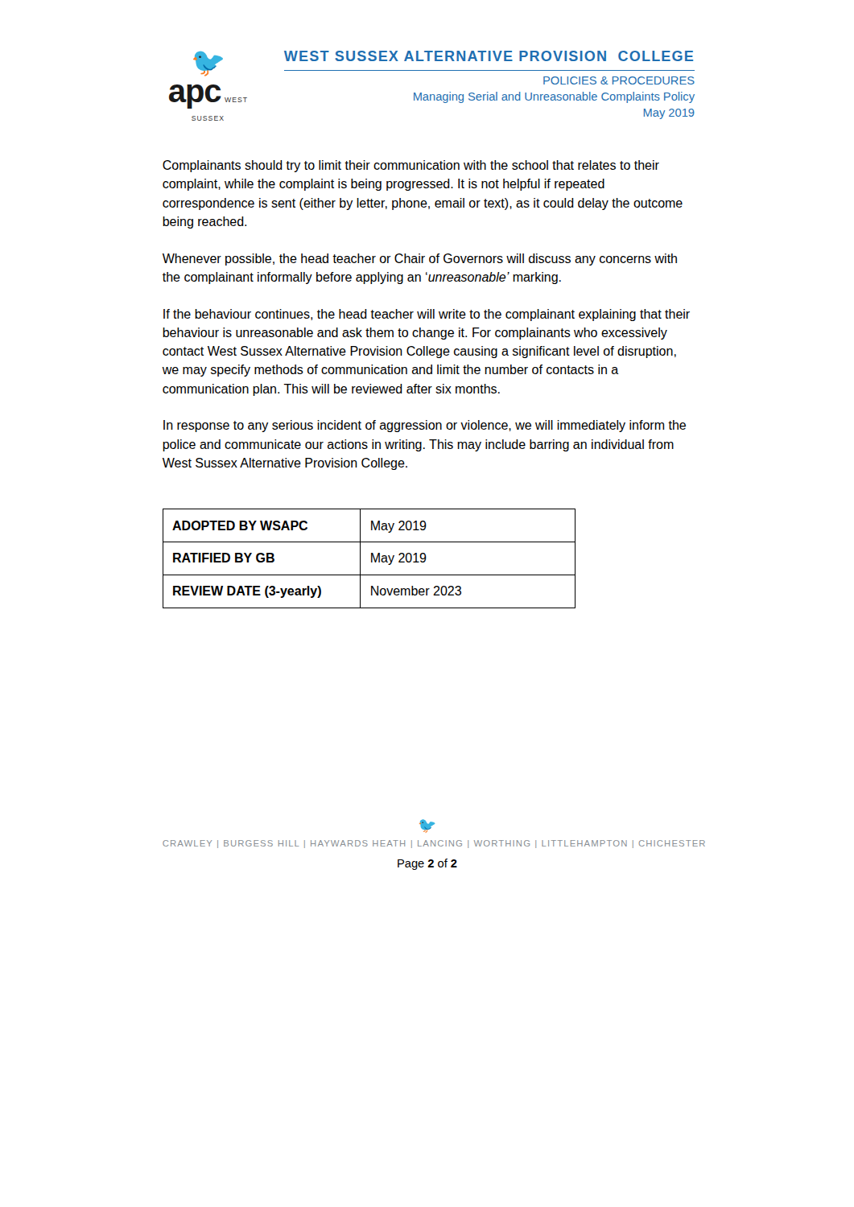🐦 apc West Sussex
WEST SUSSEX ALTERNATIVE PROVISION COLLEGE
POLICIES & PROCEDURES
Managing Serial and Unreasonable Complaints Policy
May 2019
Complainants should try to limit their communication with the school that relates to their complaint, while the complaint is being progressed. It is not helpful if repeated correspondence is sent (either by letter, phone, email or text), as it could delay the outcome being reached.
Whenever possible, the head teacher or Chair of Governors will discuss any concerns with the complainant informally before applying an ‘unreasonable’ marking.
If the behaviour continues, the head teacher will write to the complainant explaining that their behaviour is unreasonable and ask them to change it. For complainants who excessively contact West Sussex Alternative Provision College causing a significant level of disruption, we may specify methods of communication and limit the number of contacts in a communication plan. This will be reviewed after six months.
In response to any serious incident of aggression or violence, we will immediately inform the police and communicate our actions in writing. This may include barring an individual from West Sussex Alternative Provision College.
| ADOPTED BY WSAPC | May 2019 |
| RATIFIED BY GB | May 2019 |
| REVIEW DATE (3-yearly) | November 2023 |
🐦
CRAWLEY | BURGESS HILL | HAYWARDS HEATH | LANCING | WORTHING | LITTLEHAMPTON | CHICHESTER
Page 2 of 2